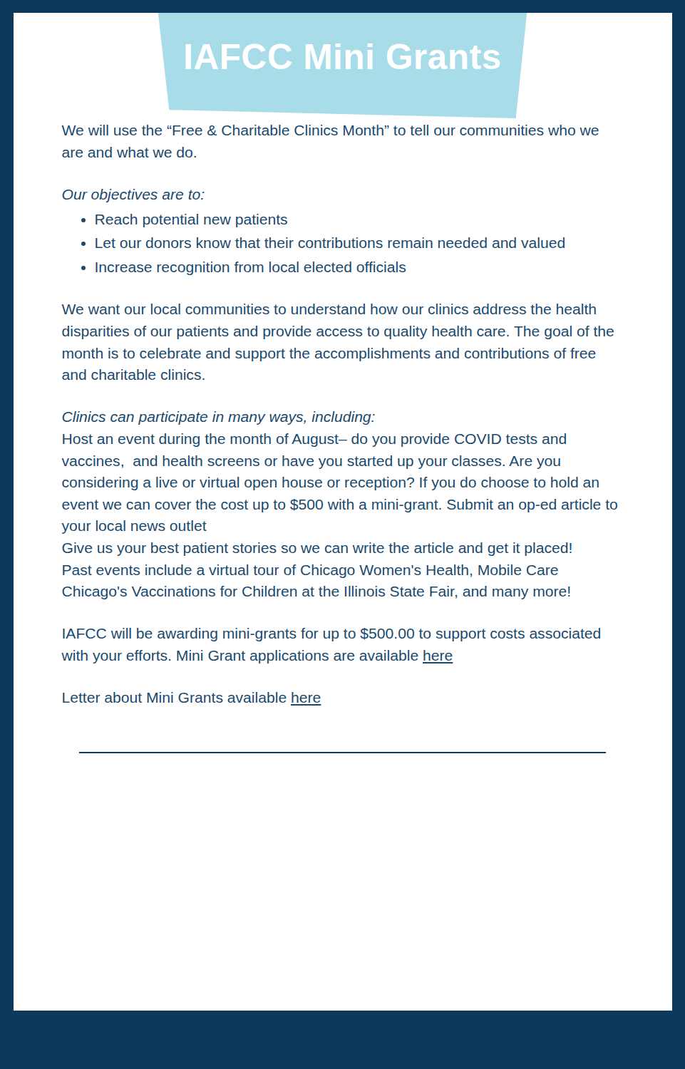IAFCC Mini Grants
We will use the “Free & Charitable Clinics Month” to tell our communities who we are and what we do.
Our objectives are to:
Reach potential new patients
Let our donors know that their contributions remain needed and valued
Increase recognition from local elected officials
We want our local communities to understand how our clinics address the health disparities of our patients and provide access to quality health care. The goal of the month is to celebrate and support the accomplishments and contributions of free and charitable clinics.
Clinics can participate in many ways, including:
Host an event during the month of August– do you provide COVID tests and vaccines, and health screens or have you started up your classes. Are you considering a live or virtual open house or reception? If you do choose to hold an event we can cover the cost up to $500 with a mini-grant. Submit an op-ed article to your local news outlet
Give us your best patient stories so we can write the article and get it placed!
Past events include a virtual tour of Chicago Women's Health, Mobile Care Chicago's Vaccinations for Children at the Illinois State Fair, and many more!
IAFCC will be awarding mini-grants for up to $500.00 to support costs associated with your efforts. Mini Grant applications are available here
Letter about Mini Grants available here